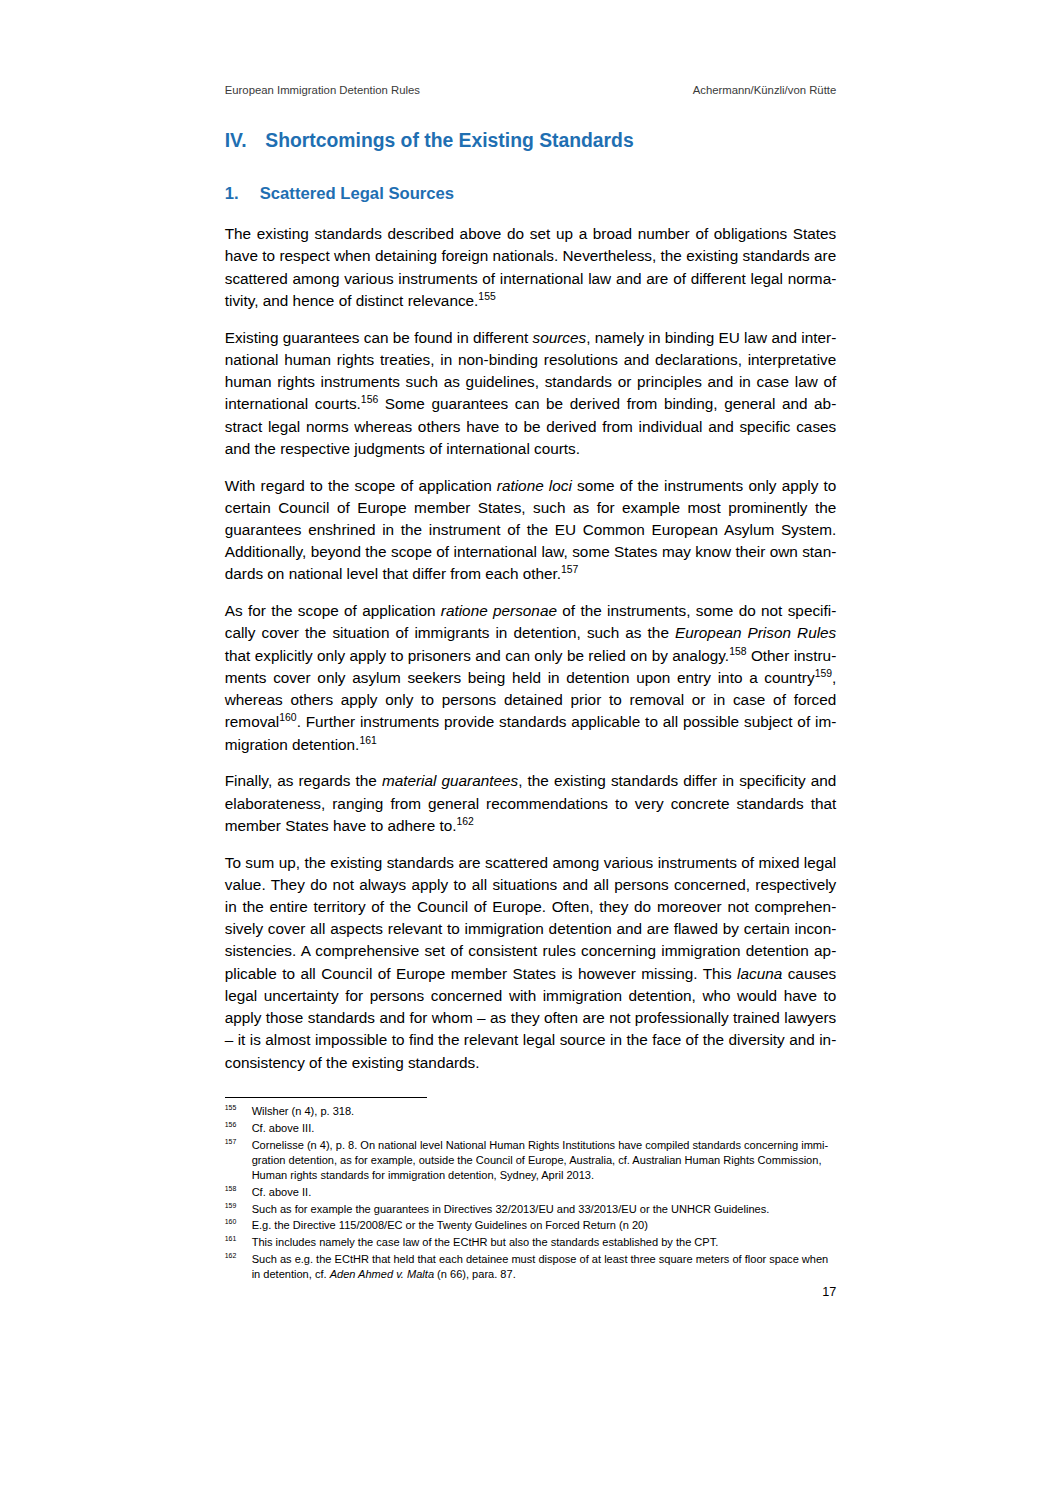European Immigration Detention Rules
Achermann/Künzli/von Rütte
IV. Shortcomings of the Existing Standards
1. Scattered Legal Sources
The existing standards described above do set up a broad number of obligations States have to respect when detaining foreign nationals. Nevertheless, the existing standards are scattered among various instruments of international law and are of different legal normativity, and hence of distinct relevance.155
Existing guarantees can be found in different sources, namely in binding EU law and international human rights treaties, in non-binding resolutions and declarations, interpretative human rights instruments such as guidelines, standards or principles and in case law of international courts.156 Some guarantees can be derived from binding, general and abstract legal norms whereas others have to be derived from individual and specific cases and the respective judgments of international courts.
With regard to the scope of application ratione loci some of the instruments only apply to certain Council of Europe member States, such as for example most prominently the guarantees enshrined in the instrument of the EU Common European Asylum System. Additionally, beyond the scope of international law, some States may know their own standards on national level that differ from each other.157
As for the scope of application ratione personae of the instruments, some do not specifically cover the situation of immigrants in detention, such as the European Prison Rules that explicitly only apply to prisoners and can only be relied on by analogy.158 Other instruments cover only asylum seekers being held in detention upon entry into a country159, whereas others apply only to persons detained prior to removal or in case of forced removal160. Further instruments provide standards applicable to all possible subject of immigration detention.161
Finally, as regards the material guarantees, the existing standards differ in specificity and elaborateness, ranging from general recommendations to very concrete standards that member States have to adhere to.162
To sum up, the existing standards are scattered among various instruments of mixed legal value. They do not always apply to all situations and all persons concerned, respectively in the entire territory of the Council of Europe. Often, they do moreover not comprehensively cover all aspects relevant to immigration detention and are flawed by certain inconsistencies. A comprehensive set of consistent rules concerning immigration detention applicable to all Council of Europe member States is however missing. This lacuna causes legal uncertainty for persons concerned with immigration detention, who would have to apply those standards and for whom – as they often are not professionally trained lawyers – it is almost impossible to find the relevant legal source in the face of the diversity and inconsistency of the existing standards.
155
Wilsher (n 4), p. 318.
156
Cf. above III.
157
Cornelisse (n 4), p. 8. On national level National Human Rights Institutions have compiled standards concerning immigration detention, as for example, outside the Council of Europe, Australia, cf. Australian Human Rights Commission, Human rights standards for immigration detention, Sydney, April 2013.
158
Cf. above II.
159
Such as for example the guarantees in Directives 32/2013/EU and 33/2013/EU or the UNHCR Guidelines.
160
E.g. the Directive 115/2008/EC or the Twenty Guidelines on Forced Return (n 20)
161
This includes namely the case law of the ECtHR but also the standards established by the CPT.
162
Such as e.g. the ECtHR that held that each detainee must dispose of at least three square meters of floor space when in detention, cf. Aden Ahmed v. Malta (n 66), para. 87.
17